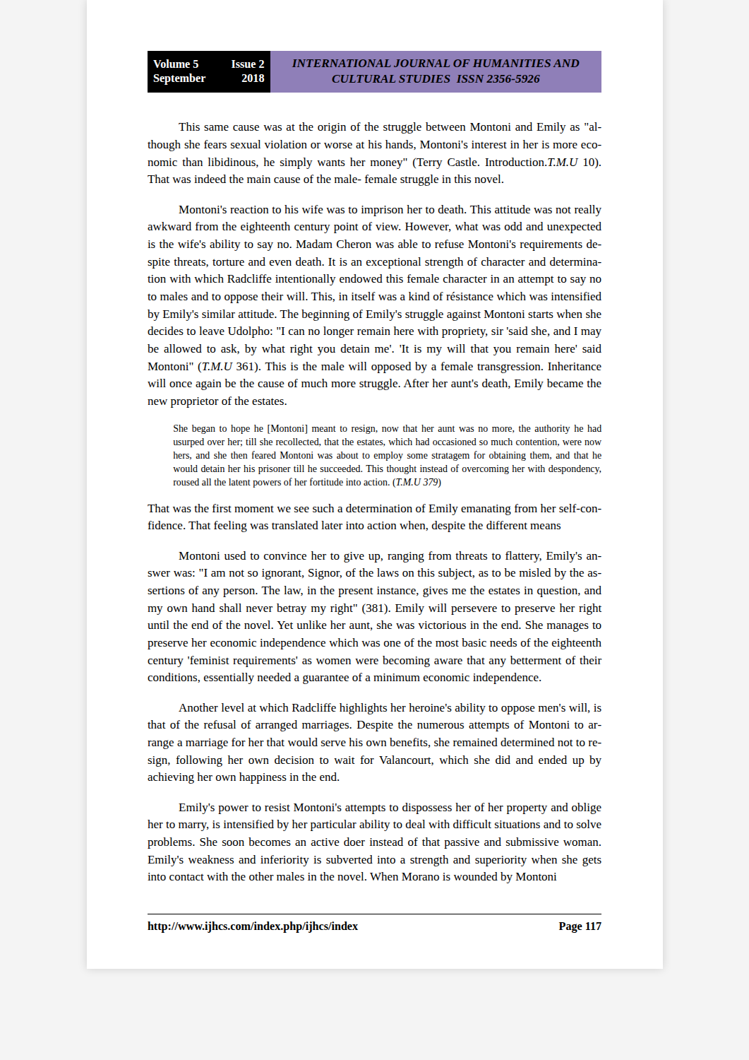| Volume 5 | Issue 2 |
| September | 2018 |
INTERNATIONAL JOURNAL OF HUMANITIES AND
CULTURAL STUDIES ISSN 2356-5926
This same cause was at the origin of the struggle between Montoni and Emily as "although she fears sexual violation or worse at his hands, Montoni's interest in her is more economic than libidinous, he simply wants her money" (Terry Castle. Introduction.T.M.U 10). That was indeed the main cause of the male- female struggle in this novel.
Montoni's reaction to his wife was to imprison her to death. This attitude was not really awkward from the eighteenth century point of view. However, what was odd and unexpected is the wife's ability to say no. Madam Cheron was able to refuse Montoni's requirements despite threats, torture and even death. It is an exceptional strength of character and determination with which Radcliffe intentionally endowed this female character in an attempt to say no to males and to oppose their will. This, in itself was a kind of résistance which was intensified by Emily's similar attitude. The beginning of Emily's struggle against Montoni starts when she decides to leave Udolpho: "I can no longer remain here with propriety, sir 'said she, and I may be allowed to ask, by what right you detain me'. 'It is my will that you remain here' said Montoni" (T.M.U 361). This is the male will opposed by a female transgression. Inheritance will once again be the cause of much more struggle. After her aunt's death, Emily became the new proprietor of the estates.
She began to hope he [Montoni] meant to resign, now that her aunt was no more, the authority he had usurped over her; till she recollected, that the estates, which had occasioned so much contention, were now hers, and she then feared Montoni was about to employ some stratagem for obtaining them, and that he would detain her his prisoner till he succeeded. This thought instead of overcoming her with despondency, roused all the latent powers of her fortitude into action. (T.M.U 379)
That was the first moment we see such a determination of Emily emanating from her self-confidence. That feeling was translated later into action when, despite the different means
Montoni used to convince her to give up, ranging from threats to flattery, Emily's answer was: "I am not so ignorant, Signor, of the laws on this subject, as to be misled by the assertions of any person. The law, in the present instance, gives me the estates in question, and my own hand shall never betray my right" (381). Emily will persevere to preserve her right until the end of the novel. Yet unlike her aunt, she was victorious in the end. She manages to preserve her economic independence which was one of the most basic needs of the eighteenth century 'feminist requirements' as women were becoming aware that any betterment of their conditions, essentially needed a guarantee of a minimum economic independence.
Another level at which Radcliffe highlights her heroine's ability to oppose men's will, is that of the refusal of arranged marriages. Despite the numerous attempts of Montoni to arrange a marriage for her that would serve his own benefits, she remained determined not to resign, following her own decision to wait for Valancourt, which she did and ended up by achieving her own happiness in the end.
Emily's power to resist Montoni's attempts to dispossess her of her property and oblige her to marry, is intensified by her particular ability to deal with difficult situations and to solve problems. She soon becomes an active doer instead of that passive and submissive woman. Emily's weakness and inferiority is subverted into a strength and superiority when she gets into contact with the other males in the novel. When Morano is wounded by Montoni
http://www.ijhcs.com/index.php/ijhcs/index
Page 117